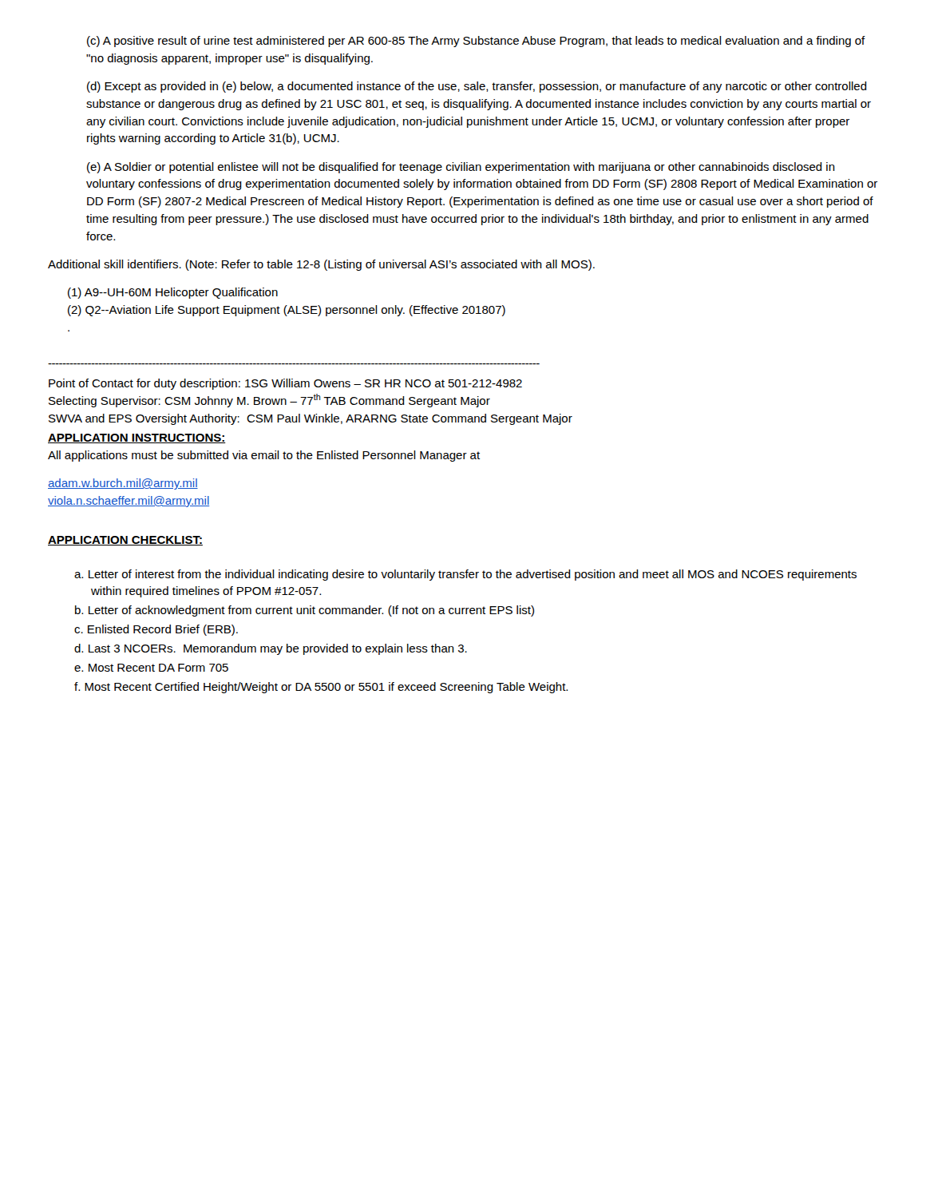(c) A positive result of urine test administered per AR 600-85 The Army Substance Abuse Program, that leads to medical evaluation and a finding of "no diagnosis apparent, improper use" is disqualifying.
(d) Except as provided in (e) below, a documented instance of the use, sale, transfer, possession, or manufacture of any narcotic or other controlled substance or dangerous drug as defined by 21 USC 801, et seq, is disqualifying. A documented instance includes conviction by any courts martial or any civilian court. Convictions include juvenile adjudication, non-judicial punishment under Article 15, UCMJ, or voluntary confession after proper rights warning according to Article 31(b), UCMJ.
(e) A Soldier or potential enlistee will not be disqualified for teenage civilian experimentation with marijuana or other cannabinoids disclosed in voluntary confessions of drug experimentation documented solely by information obtained from DD Form (SF) 2808 Report of Medical Examination or DD Form (SF) 2807-2 Medical Prescreen of Medical History Report. (Experimentation is defined as one time use or casual use over a short period of time resulting from peer pressure.) The use disclosed must have occurred prior to the individual's 18th birthday, and prior to enlistment in any armed force.
Additional skill identifiers. (Note: Refer to table 12-8 (Listing of universal ASI’s associated with all MOS).
(1) A9--UH-60M Helicopter Qualification
(2) Q2--Aviation Life Support Equipment (ALSE) personnel only. (Effective 201807)
.
-----------------------------------------------------------------------------------------------------------------------------------------
Point of Contact for duty description: 1SG William Owens – SR HR NCO at 501-212-4982
Selecting Supervisor: CSM Johnny M. Brown – 77th TAB Command Sergeant Major
SWVA and EPS Oversight Authority: CSM Paul Winkle, ARARNG State Command Sergeant Major
APPLICATION INSTRUCTIONS:
All applications must be submitted via email to the Enlisted Personnel Manager at
adam.w.burch.mil@army.mil viola.n.schaeffer.mil@army.mil
APPLICATION CHECKLIST:
a. Letter of interest from the individual indicating desire to voluntarily transfer to the advertised position and meet all MOS and NCOES requirements within required timelines of PPOM #12-057.
b. Letter of acknowledgment from current unit commander. (If not on a current EPS list)
c. Enlisted Record Brief (ERB).
d. Last 3 NCOERs. Memorandum may be provided to explain less than 3.
e. Most Recent DA Form 705
f. Most Recent Certified Height/Weight or DA 5500 or 5501 if exceed Screening Table Weight.